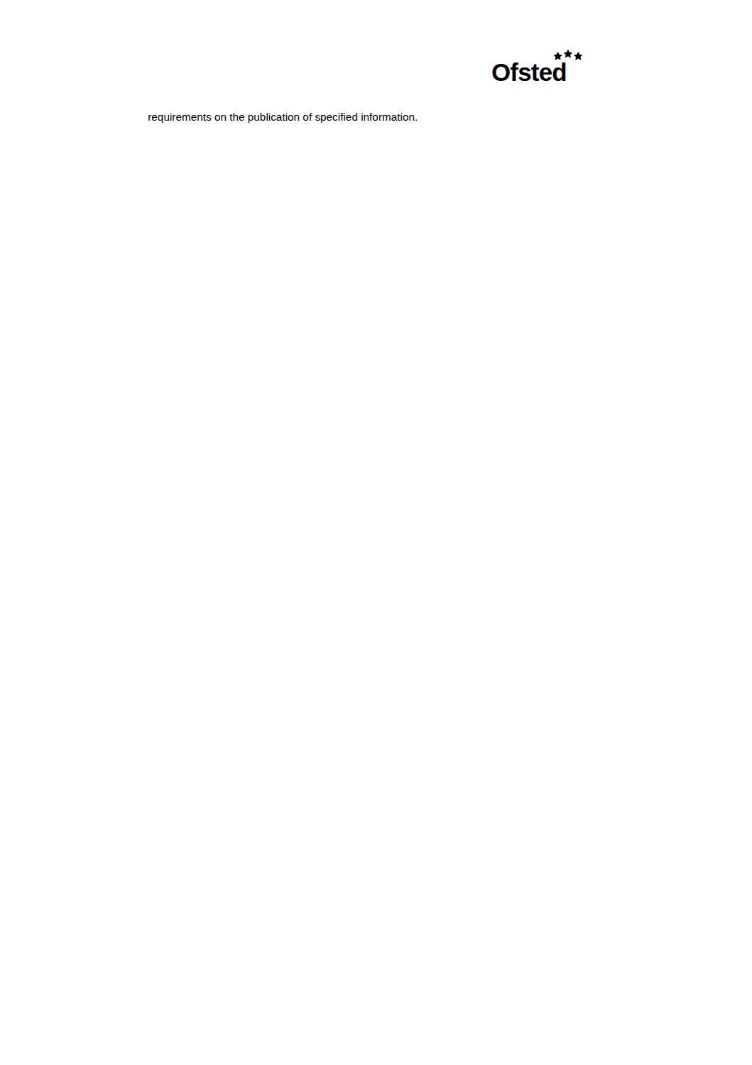Ofsted
requirements on the publication of specified information.